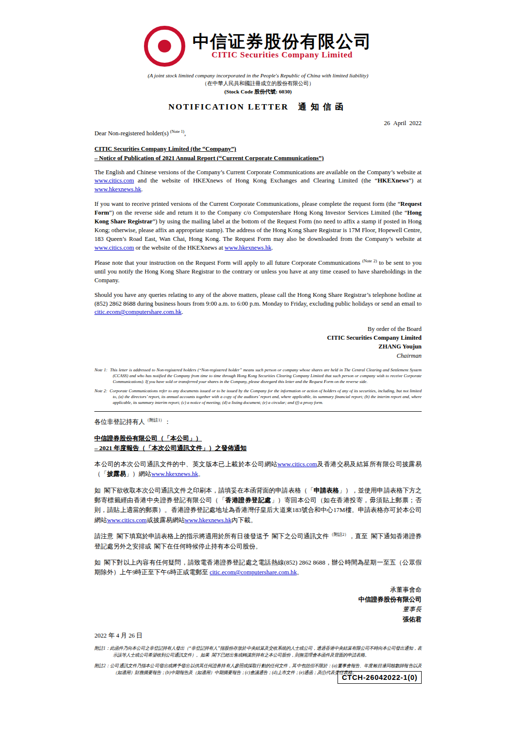中信证券股份有限公司
CITIC Securities Company Limited
(A joint stock limited company incorporated in the People's Republic of China with limited liability)
（在中華人民共和國註冊成立的股份有限公司）
(Stock Code 股份代號: 6030)
NOTIFICATION LETTER 通知信函
26 April 2022
Dear Non-registered holder(s) (Note 1),
CITIC Securities Company Limited (the “Company”)
– Notice of Publication of 2021 Annual Report (“Current Corporate Communications”)
The English and Chinese versions of the Company’s Current Corporate Communications are available on the Company’s website at www.citics.com and the website of HKEXnews of Hong Kong Exchanges and Clearing Limited (the “HKEXnews”) at www.hkexnews.hk.
If you want to receive printed versions of the Current Corporate Communications, please complete the request form (the “Request Form”) on the reverse side and return it to the Company c/o Computershare Hong Kong Investor Services Limited (the “Hong Kong Share Registrar”) by using the mailing label at the bottom of the Request Form (no need to affix a stamp if posted in Hong Kong; otherwise, please affix an appropriate stamp). The address of the Hong Kong Share Registrar is 17M Floor, Hopewell Centre, 183 Queen’s Road East, Wan Chai, Hong Kong. The Request Form may also be downloaded from the Company’s website at www.citics.com or the website of the HKEXnews at www.hkexnews.hk.
Please note that your instruction on the Request Form will apply to all future Corporate Communications (Note 2) to be sent to you until you notify the Hong Kong Share Registrar to the contrary or unless you have at any time ceased to have shareholdings in the Company.
Should you have any queries relating to any of the above matters, please call the Hong Kong Share Registrar’s telephone hotline at (852) 2862 8688 during business hours from 9:00 a.m. to 6:00 p.m. Monday to Friday, excluding public holidays or send an email to citic.ecom@computershare.com.hk.
By order of the Board
CITIC Securities Company Limited
ZHANG Youjun
Chairman
Note 1: This letter is addressed to Non-registered holders (“Non-registered holder” means such person or company whose shares are held in The Central Clearing and Settlement System (CCASS) and who has notified the Company from time to time through Hong Kong Securities Clearing Company Limited that such person or company wish to receive Corporate Communications). If you have sold or transferred your shares in the Company, please disregard this letter and the Request Form on the reverse side.
Note 2: Corporate Communications refer to any documents issued or to be issued by the Company for the information or action of holders of any of its securities, including, but not limited to, (a) the directors’ report, its annual accounts together with a copy of the auditors’ report and, where applicable, its summary financial report; (b) the interim report and, where applicable, its summary interim report; (c) a notice of meeting; (d) a listing document; (e) a circular; and (f) a proxy form.
各位非登記持有人（附註1）：
中信證券股份有限公司（「本公司」）
– 2021 年度報告（「本次公司通訊文件」）之發佈通知
本公司的本次公司通訊文件的中、英文版本已上載於本公司網站www.citics.com及香港交易及結算所有限公司披露易（「披露易」）網站www.hkexnews.hk。
如 閣下欲收取本次公司通訊文件之印刷本，請填妥在本函背面的申請表格（「申請表格」），並使用申請表格下方之郵寄標籤經由香港中央證券登記有限公司（「香港證券登記處」）寄回本公司（如在香港投寄，毋須貼上郵票；否則，請貼上適當的郵票）。香港證券登記處地址為香港灣仔皇后大道東183號合和中心17M樓。申請表格亦可於本公司網站www.citics.com或披露易網站www.hkexnews.hk內下載。
請注意 閣下填寫於申請表格上的指示將適用於所有日後發送予 閣下之公司通訊文件（附註2），直至 閣下通知香港證券登記處另外之安排或 閣下在任何時候停止持有本公司股份。
如 閣下對以上內容有任何疑問，請致電香港證券登記處之電話熱線(852) 2862 8688，辦公時間為星期一至五（公眾假期除外）上午9時正至下午6時正或電郵至 citic.ecom@computershare.com.hk。
承董事會命
中信證券股份有限公司
董事長
張佑君
2022 年 4 月 26 日
附註1：此函件乃向本公司之非登記持有人發出（“非登記持有人”指股份存放於中央結算及交收系統的人士或公司，透過香港中央結算有限公司不時向本公司發出通知，表示該等人士或公司希望收到公司通訊文件）。如果 閣下已經出售或轉讓所持有之本公司股份，則無需理會本函件及背面的申請表格。
附註2：公司通訊文件乃指本公司發出或將予發出以供其任何證券持有人參照或採取行動的任何文件，其中包括但不限於：(a)董事會報告、年度帳目連同核數師報告以及（如適用）財務摘要報告；(b)中期報告及（如適用）中期摘要報告；(c)會議通告；(d)上市文件；(e)通函；及(f)代表委任表格。
CTCH-26042022-1(0)